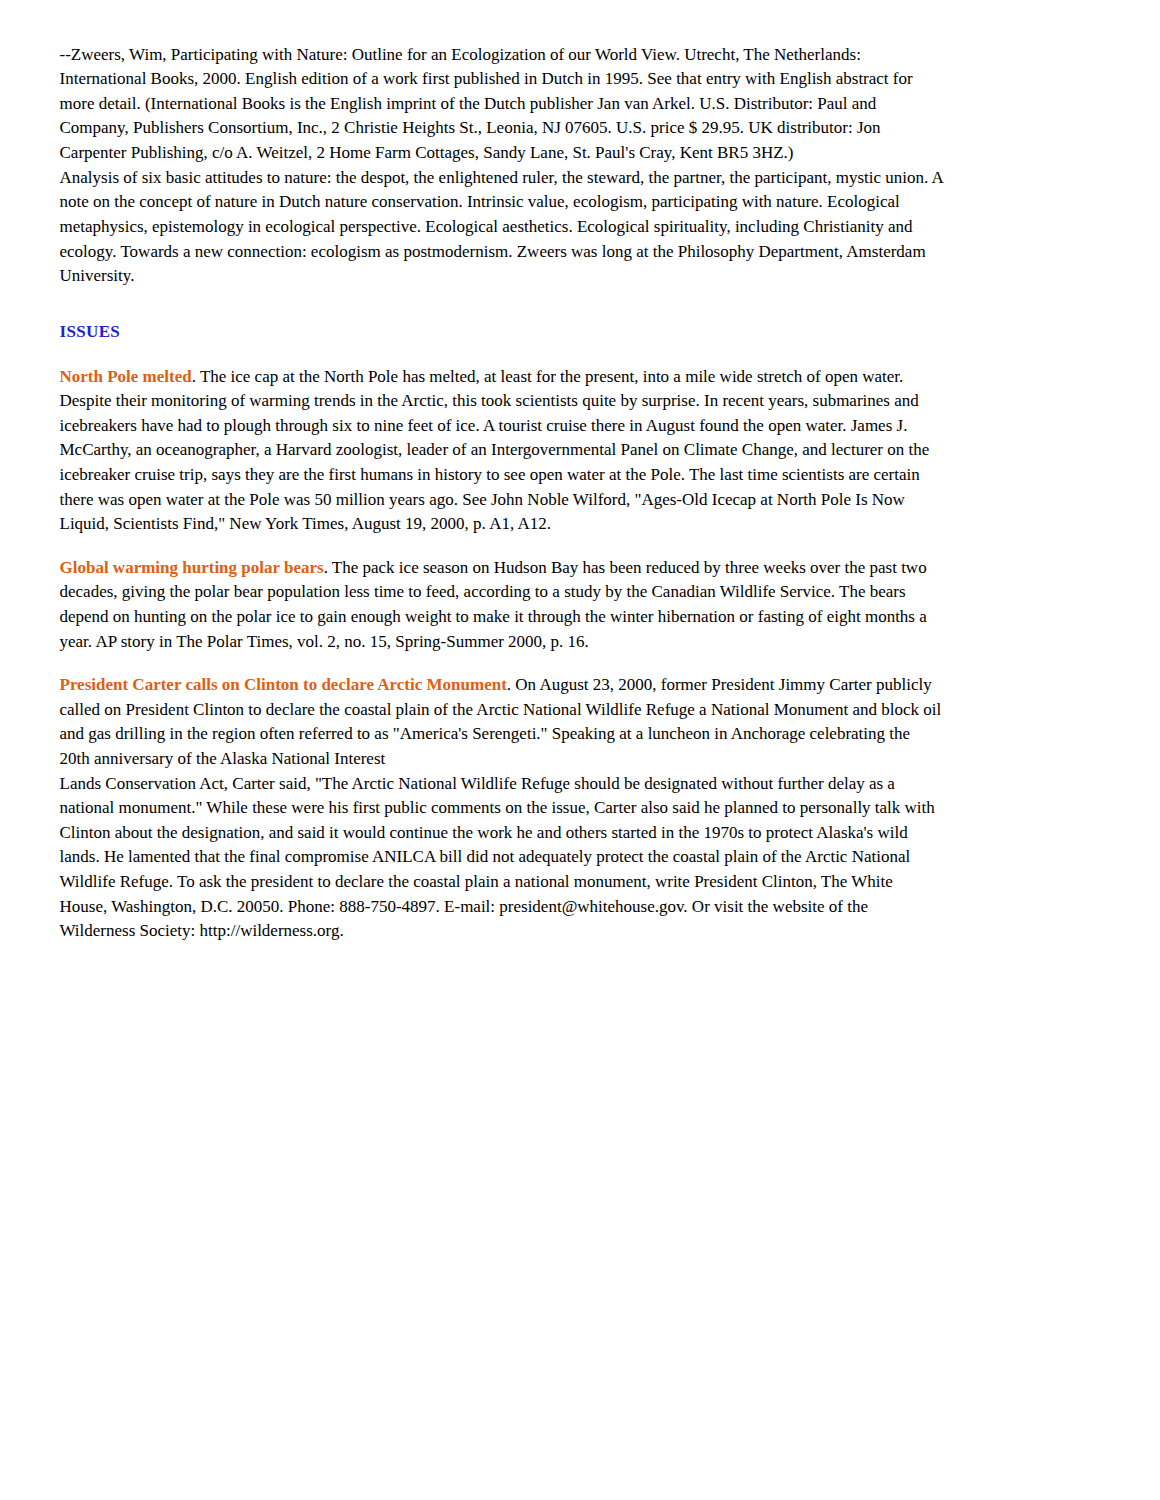--Zweers, Wim, Participating with Nature: Outline for an Ecologization of our World View. Utrecht, The Netherlands: International Books, 2000. English edition of a work first published in Dutch in 1995. See that entry with English abstract for more detail. (International Books is the English imprint of the Dutch publisher Jan van Arkel. U.S. Distributor: Paul and Company, Publishers Consortium, Inc., 2 Christie Heights St., Leonia, NJ 07605. U.S. price $ 29.95. UK distributor: Jon Carpenter Publishing, c/o A. Weitzel, 2 Home Farm Cottages, Sandy Lane, St. Paul's Cray, Kent BR5 3HZ.)
Analysis of six basic attitudes to nature: the despot, the enlightened ruler, the steward, the partner, the participant, mystic union. A note on the concept of nature in Dutch nature conservation. Intrinsic value, ecologism, participating with nature. Ecological metaphysics, epistemology in ecological perspective. Ecological aesthetics. Ecological spirituality, including Christianity and ecology. Towards a new connection: ecologism as postmodernism. Zweers was long at the Philosophy Department, Amsterdam University.
ISSUES
North Pole melted. The ice cap at the North Pole has melted, at least for the present, into a mile wide stretch of open water. Despite their monitoring of warming trends in the Arctic, this took scientists quite by surprise. In recent years, submarines and icebreakers have had to plough through six to nine feet of ice. A tourist cruise there in August found the open water. James J. McCarthy, an oceanographer, a Harvard zoologist, leader of an Intergovernmental Panel on Climate Change, and lecturer on the icebreaker cruise trip, says they are the first humans in history to see open water at the Pole. The last time scientists are certain there was open water at the Pole was 50 million years ago. See John Noble Wilford, "Ages-Old Icecap at North Pole Is Now Liquid, Scientists Find," New York Times, August 19, 2000, p. A1, A12.
Global warming hurting polar bears. The pack ice season on Hudson Bay has been reduced by three weeks over the past two decades, giving the polar bear population less time to feed, according to a study by the Canadian Wildlife Service. The bears depend on hunting on the polar ice to gain enough weight to make it through the winter hibernation or fasting of eight months a year. AP story in The Polar Times, vol. 2, no. 15, Spring-Summer 2000, p. 16.
President Carter calls on Clinton to declare Arctic Monument. On August 23, 2000, former President Jimmy Carter publicly called on President Clinton to declare the coastal plain of the Arctic National Wildlife Refuge a National Monument and block oil and gas drilling in the region often referred to as "America's Serengeti." Speaking at a luncheon in Anchorage celebrating the 20th anniversary of the Alaska National Interest
Lands Conservation Act, Carter said, "The Arctic National Wildlife Refuge should be designated without further delay as a national monument." While these were his first public comments on the issue, Carter also said he planned to personally talk with Clinton about the designation, and said it would continue the work he and others started in the 1970s to protect Alaska's wild lands. He lamented that the final compromise ANILCA bill did not adequately protect the coastal plain of the Arctic National Wildlife Refuge. To ask the president to declare the coastal plain a national monument, write President Clinton, The White House, Washington, D.C. 20050. Phone: 888-750-4897. E-mail: president@whitehouse.gov. Or visit the website of the Wilderness Society: http://wilderness.org.